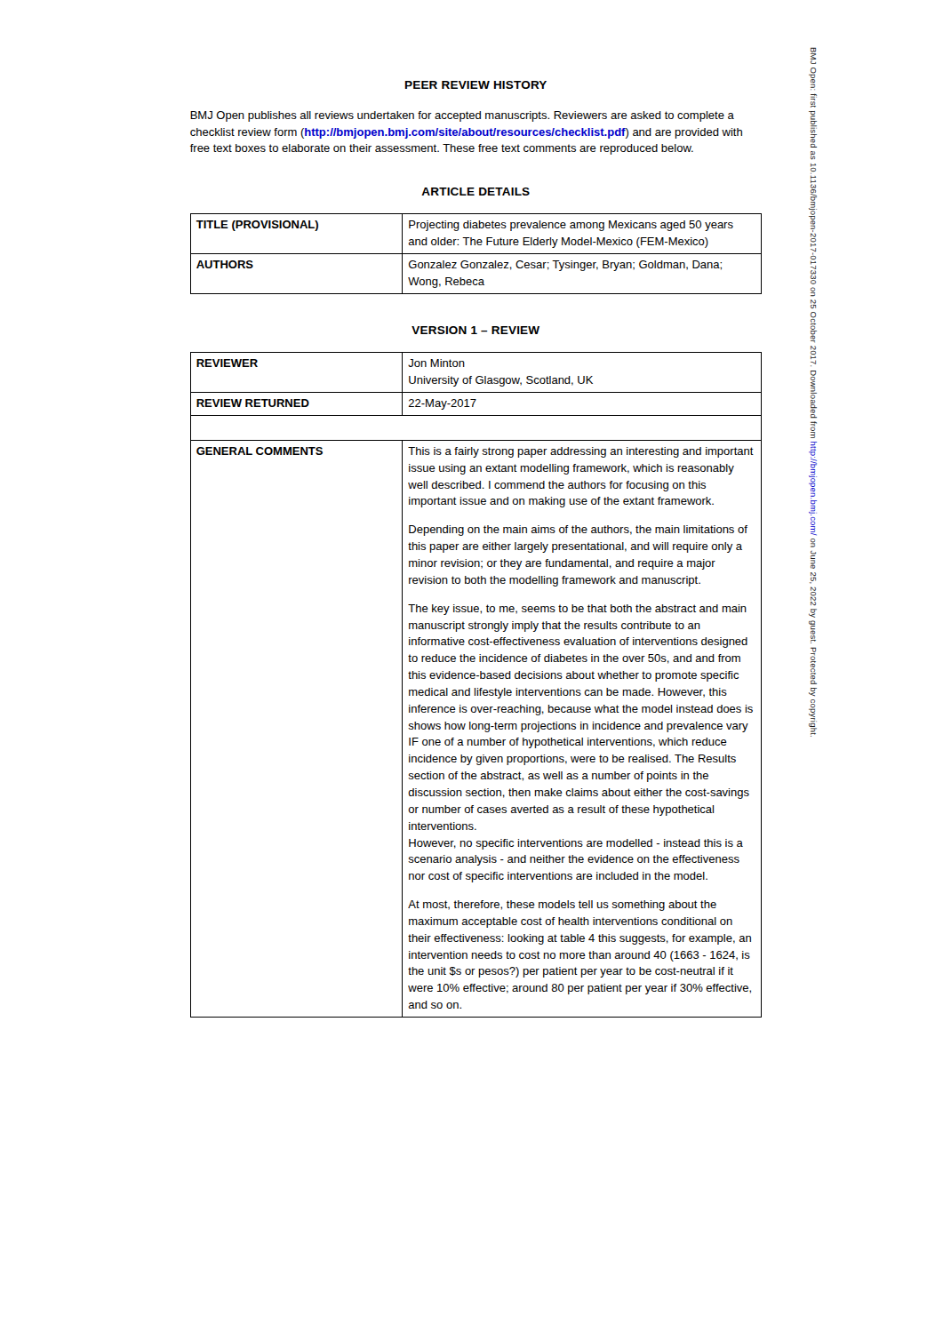BMJ Open: first published as 10.1136/bmjopen-2017-017330 on 25 October 2017. Downloaded from http://bmjopen.bmj.com/ on June 25, 2022 by guest. Protected by copyright.
PEER REVIEW HISTORY
BMJ Open publishes all reviews undertaken for accepted manuscripts. Reviewers are asked to complete a checklist review form (http://bmjopen.bmj.com/site/about/resources/checklist.pdf) and are provided with free text boxes to elaborate on their assessment. These free text comments are reproduced below.
ARTICLE DETAILS
| TITLE (PROVISIONAL) | Projecting diabetes prevalence among Mexicans aged 50 years and older: The Future Elderly Model-Mexico (FEM-Mexico) |
| AUTHORS | Gonzalez Gonzalez, Cesar; Tysinger, Bryan; Goldman, Dana; Wong, Rebeca |
VERSION 1 – REVIEW
| REVIEWER | Jon Minton University of Glasgow, Scotland, UK |
| REVIEW RETURNED | 22-May-2017 |
| GENERAL COMMENTS | This is a fairly strong paper addressing an interesting and important issue using an extant modelling framework, which is reasonably well described. I commend the authors for focusing on this important issue and on making use of the extant framework. Depending on the main aims of the authors, the main limitations of this paper are either largely presentational, and will require only a minor revision; or they are fundamental, and require a major revision to both the modelling framework and manuscript. The key issue, to me, seems to be that both the abstract and main manuscript strongly imply that the results contribute to an informative cost-effectiveness evaluation of interventions designed to reduce the incidence of diabetes in the over 50s, and and from this evidence-based decisions about whether to promote specific medical and lifestyle interventions can be made. However, this inference is over-reaching, because what the model instead does is shows how long-term projections in incidence and prevalence vary IF one of a number of hypothetical interventions, which reduce incidence by given proportions, were to be realised. The Results section of the abstract, as well as a number of points in the discussion section, then make claims about either the cost-savings or number of cases averted as a result of these hypothetical interventions. However, no specific interventions are modelled - instead this is a scenario analysis - and neither the evidence on the effectiveness nor cost of specific interventions are included in the model. At most, therefore, these models tell us something about the maximum acceptable cost of health interventions conditional on their effectiveness: looking at table 4 this suggests, for example, an intervention needs to cost no more than around 40 (1663 - 1624, is the unit $s or pesos?) per patient per year to be cost-neutral if it were 10% effective; around 80 per patient per year if 30% effective, and so on. |